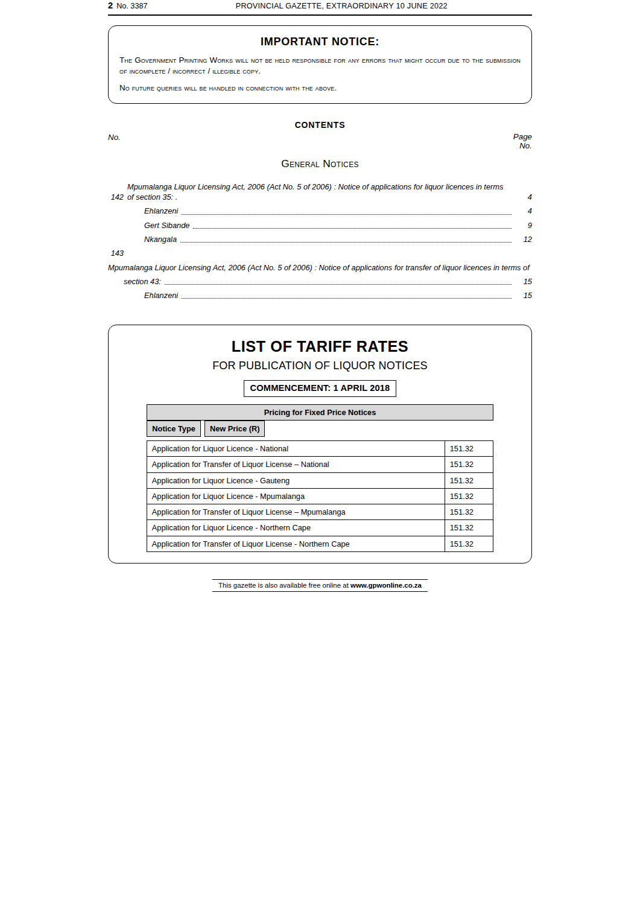2 No. 3387 PROVINCIAL GAZETTE, EXTRAORDINARY 10 JUNE 2022
IMPORTANT NOTICE:
The Government Printing Works will not be held responsible for any errors that might occur due to the submission of incomplete / incorrect / illegible copy.
No future queries will be handled in connection with the above.
CONTENTS
No.
Page
No.
General Notices
142
Mpumalanga Liquor Licensing Act, 2006 (Act No. 5 of 2006) : Notice of applications for liquor licences in terms of section 35: .
4
Ehlanzeni
4
Gert Sibande
9
Nkangala
12
143
Mpumalanga Liquor Licensing Act, 2006 (Act No. 5 of 2006) : Notice of applications for transfer of liquor licences in terms of
section 43:
15
Ehlanzeni
15
LIST OF TARIFF RATES
FOR PUBLICATION OF LIQUOR NOTICES
COMMENCEMENT: 1 APRIL 2018
| Pricing for Fixed Price Notices |
| --- |
| Notice Type | New Price (R) |
| Application for Liquor Licence - National | 151.32 |
| Application for Transfer of Liquor License – National | 151.32 |
| Application for Liquor Licence - Gauteng | 151.32 |
| Application for Liquor Licence - Mpumalanga | 151.32 |
| Application for Transfer of Liquor License – Mpumalanga | 151.32 |
| Application for Liquor Licence - Northern Cape | 151.32 |
| Application for Transfer of Liquor License - Northern Cape | 151.32 |
This gazette is also available free online at www.gpwonline.co.za